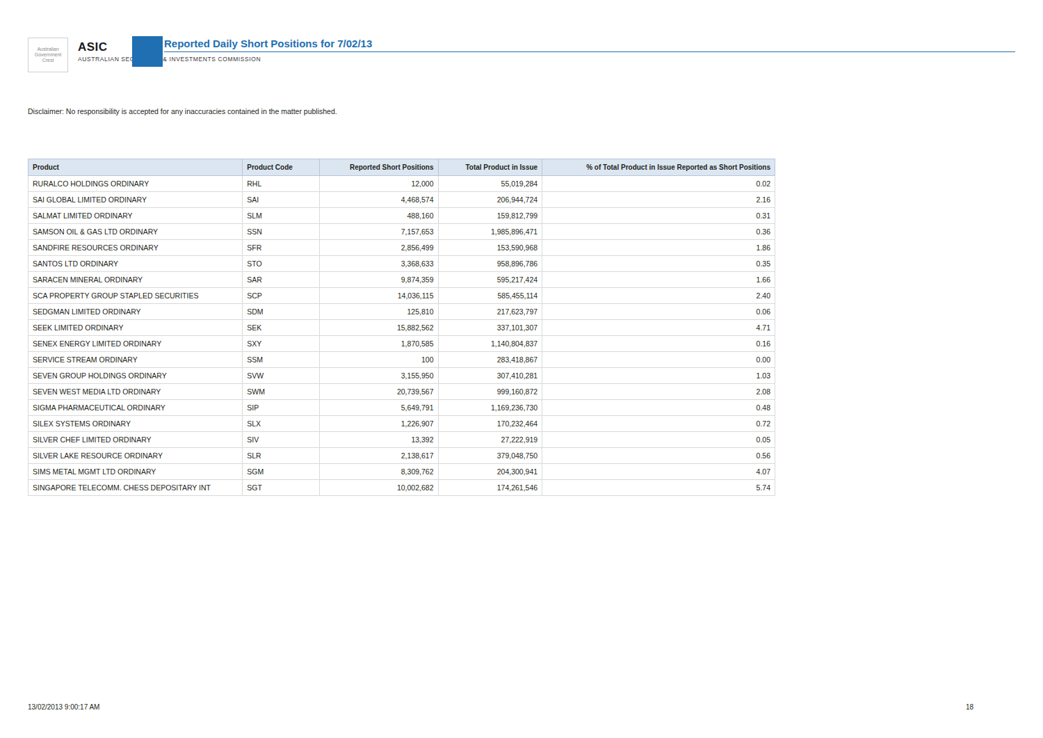Australian
Government
Crest
ASIC
AUSTRALIAN SECURITIES & INVESTMENTS COMMISSION
Reported Daily Short Positions for 7/02/13
Disclaimer: No responsibility is accepted for any inaccuracies contained in the matter published.
| Product | Product Code | Reported Short Positions | Total Product in Issue | % of Total Product in Issue Reported as Short Positions |
| --- | --- | --- | --- | --- |
| RURALCO HOLDINGS ORDINARY | RHL | 12,000 | 55,019,284 | 0.02 |
| SAI GLOBAL LIMITED ORDINARY | SAI | 4,468,574 | 206,944,724 | 2.16 |
| SALMAT LIMITED ORDINARY | SLM | 488,160 | 159,812,799 | 0.31 |
| SAMSON OIL & GAS LTD ORDINARY | SSN | 7,157,653 | 1,985,896,471 | 0.36 |
| SANDFIRE RESOURCES ORDINARY | SFR | 2,856,499 | 153,590,968 | 1.86 |
| SANTOS LTD ORDINARY | STO | 3,368,633 | 958,896,786 | 0.35 |
| SARACEN MINERAL ORDINARY | SAR | 9,874,359 | 595,217,424 | 1.66 |
| SCA PROPERTY GROUP STAPLED SECURITIES | SCP | 14,036,115 | 585,455,114 | 2.40 |
| SEDGMAN LIMITED ORDINARY | SDM | 125,810 | 217,623,797 | 0.06 |
| SEEK LIMITED ORDINARY | SEK | 15,882,562 | 337,101,307 | 4.71 |
| SENEX ENERGY LIMITED ORDINARY | SXY | 1,870,585 | 1,140,804,837 | 0.16 |
| SERVICE STREAM ORDINARY | SSM | 100 | 283,418,867 | 0.00 |
| SEVEN GROUP HOLDINGS ORDINARY | SVW | 3,155,950 | 307,410,281 | 1.03 |
| SEVEN WEST MEDIA LTD ORDINARY | SWM | 20,739,567 | 999,160,872 | 2.08 |
| SIGMA PHARMACEUTICAL ORDINARY | SIP | 5,649,791 | 1,169,236,730 | 0.48 |
| SILEX SYSTEMS ORDINARY | SLX | 1,226,907 | 170,232,464 | 0.72 |
| SILVER CHEF LIMITED ORDINARY | SIV | 13,392 | 27,222,919 | 0.05 |
| SILVER LAKE RESOURCE ORDINARY | SLR | 2,138,617 | 379,048,750 | 0.56 |
| SIMS METAL MGMT LTD ORDINARY | SGM | 8,309,762 | 204,300,941 | 4.07 |
| SINGAPORE TELECOMM. CHESS DEPOSITARY INT | SGT | 10,002,682 | 174,261,546 | 5.74 |
13/02/2013 9:00:17 AM 18